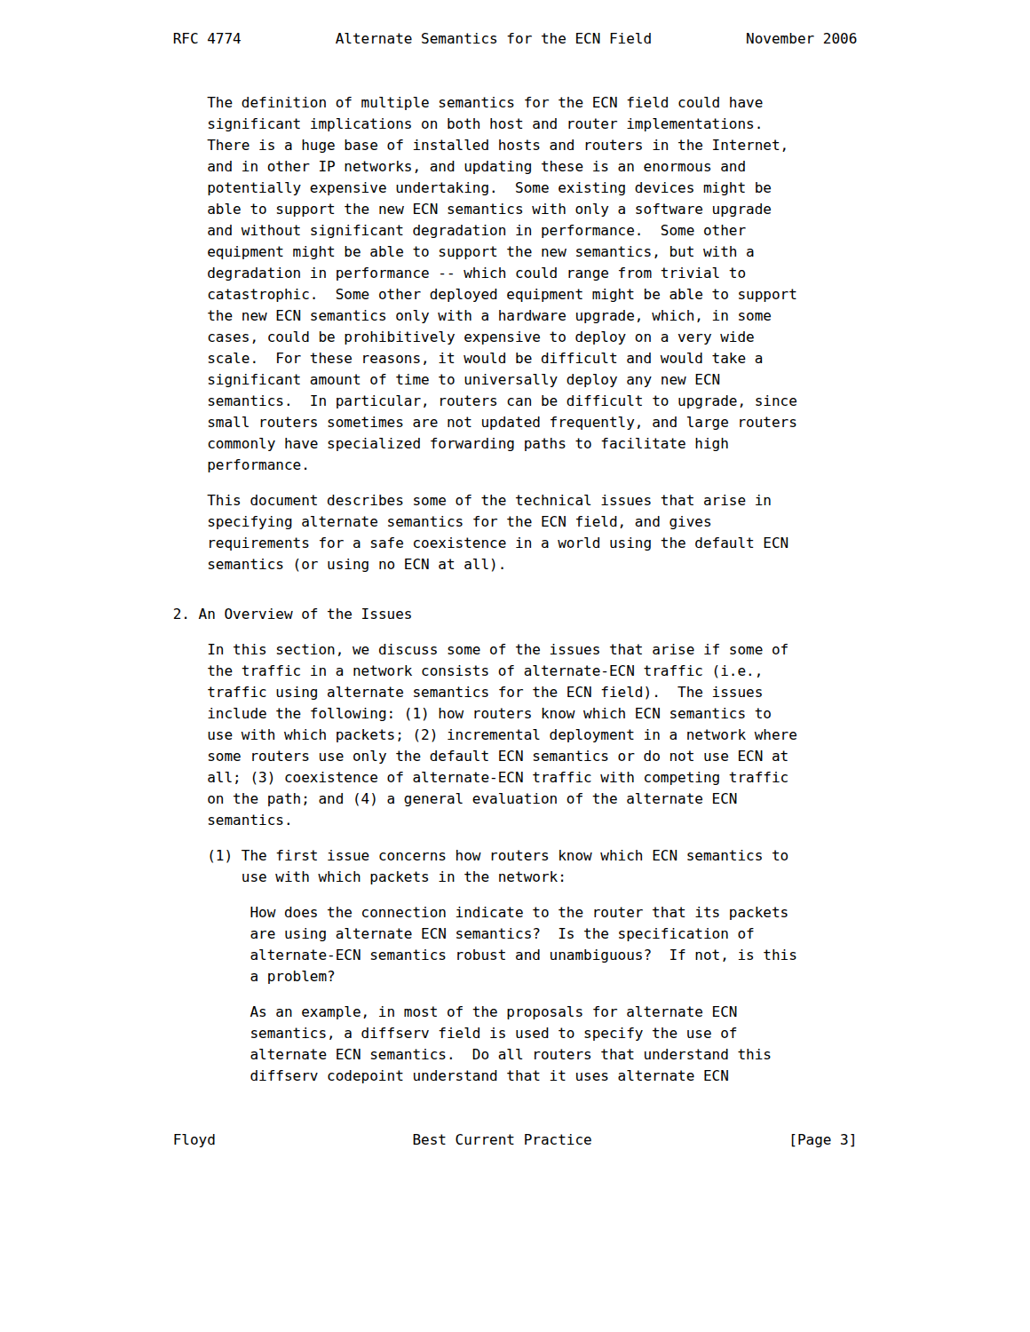RFC 4774 Alternate Semantics for the ECN Field November 2006
The definition of multiple semantics for the ECN field could have significant implications on both host and router implementations. There is a huge base of installed hosts and routers in the Internet, and in other IP networks, and updating these is an enormous and potentially expensive undertaking. Some existing devices might be able to support the new ECN semantics with only a software upgrade and without significant degradation in performance. Some other equipment might be able to support the new semantics, but with a degradation in performance -- which could range from trivial to catastrophic. Some other deployed equipment might be able to support the new ECN semantics only with a hardware upgrade, which, in some cases, could be prohibitively expensive to deploy on a very wide scale. For these reasons, it would be difficult and would take a significant amount of time to universally deploy any new ECN semantics. In particular, routers can be difficult to upgrade, since small routers sometimes are not updated frequently, and large routers commonly have specialized forwarding paths to facilitate high performance.
This document describes some of the technical issues that arise in specifying alternate semantics for the ECN field, and gives requirements for a safe coexistence in a world using the default ECN semantics (or using no ECN at all).
2. An Overview of the Issues
In this section, we discuss some of the issues that arise if some of the traffic in a network consists of alternate-ECN traffic (i.e., traffic using alternate semantics for the ECN field). The issues include the following: (1) how routers know which ECN semantics to use with which packets; (2) incremental deployment in a network where some routers use only the default ECN semantics or do not use ECN at all; (3) coexistence of alternate-ECN traffic with competing traffic on the path; and (4) a general evaluation of the alternate ECN semantics.
(1) The first issue concerns how routers know which ECN semantics to use with which packets in the network:
How does the connection indicate to the router that its packets are using alternate ECN semantics? Is the specification of alternate-ECN semantics robust and unambiguous? If not, is this a problem?
As an example, in most of the proposals for alternate ECN semantics, a diffserv field is used to specify the use of alternate ECN semantics. Do all routers that understand this diffserv codepoint understand that it uses alternate ECN
Floyd Best Current Practice [Page 3]